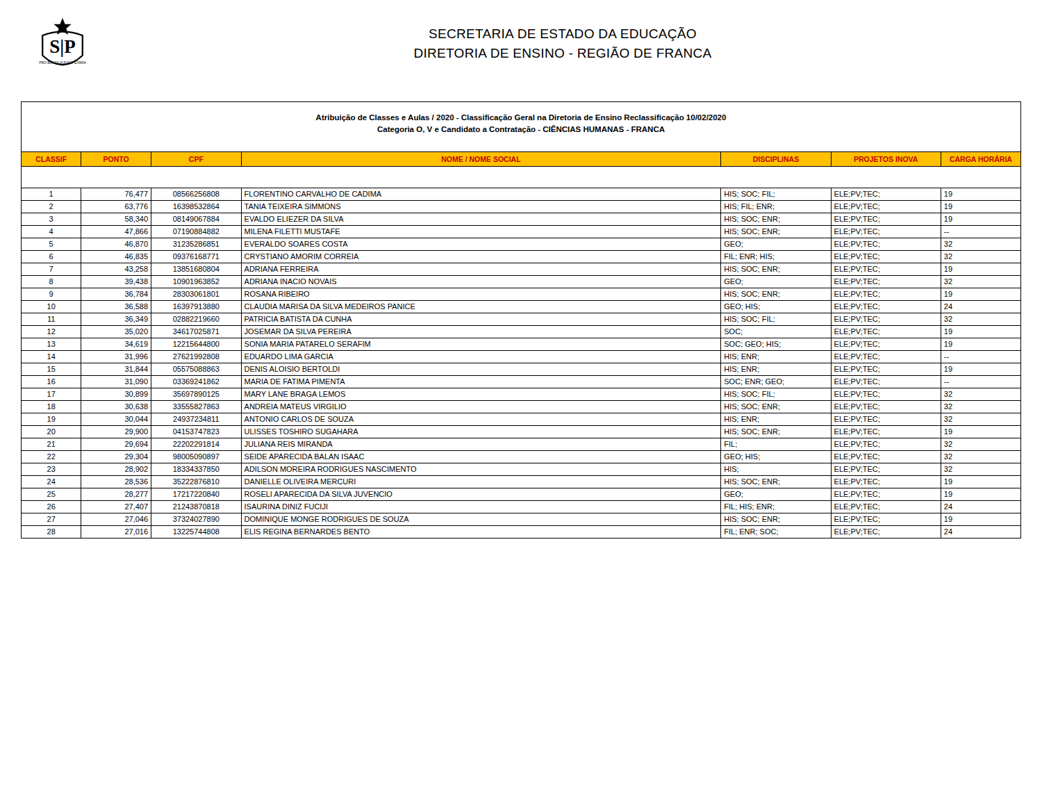S|P PRO BRASILIA FIANT EXIMIA
SECRETARIA DE ESTADO DA EDUCAÇÃO
DIRETORIA DE ENSINO - REGIÃO DE FRANCA
Atribuição de Classes e Aulas / 2020 - Classificação Geral na Diretoria de Ensino Reclassificação 10/02/2020
Categoria O, V e Candidato a Contratação - CIÊNCIAS HUMANAS - FRANCA
| CLASSIF | PONTO | CPF | NOME / NOME SOCIAL | DISCIPLINAS | PROJETOS INOVA | CARGA HORÁRIA |
| --- | --- | --- | --- | --- | --- | --- |
| 1 | 76,477 | 08566256808 | FLORENTINO CARVALHO DE CADIMA | HIS; SOC; FIL; | ELE;PV;TEC; | 19 |
| 2 | 63,776 | 16398532864 | TANIA TEIXEIRA SIMMONS | HIS; FIL; ENR; | ELE;PV;TEC; | 19 |
| 3 | 58,340 | 08149067884 | EVALDO ELIEZER DA SILVA | HIS; SOC; ENR; | ELE;PV;TEC; | 19 |
| 4 | 47,866 | 07190884882 | MILENA FILETTI MUSTAFE | HIS; SOC; ENR; | ELE;PV;TEC; | -- |
| 5 | 46,870 | 31235286851 | EVERALDO SOARES COSTA | GEO; | ELE;PV;TEC; | 32 |
| 6 | 46,835 | 09376168771 | CRYSTIANO AMORIM CORREIA | FIL; ENR; HIS; | ELE;PV;TEC; | 32 |
| 7 | 43,258 | 13851680804 | ADRIANA FERREIRA | HIS; SOC; ENR; | ELE;PV;TEC; | 19 |
| 8 | 39,438 | 10901963852 | ADRIANA INACIO NOVAIS | GEO; | ELE;PV;TEC; | 32 |
| 9 | 36,784 | 28303061801 | ROSANA RIBEIRO | HIS; SOC; ENR; | ELE;PV;TEC; | 19 |
| 10 | 36,588 | 16397913880 | CLAUDIA MARISA DA SILVA MEDEIROS PANICE | GEO; HIS; | ELE;PV;TEC; | 24 |
| 11 | 36,349 | 02882219660 | PATRICIA BATISTA DA CUNHA | HIS; SOC; FIL; | ELE;PV;TEC; | 32 |
| 12 | 35,020 | 34617025871 | JOSEMAR DA SILVA PEREIRA | SOC; | ELE;PV;TEC; | 19 |
| 13 | 34,619 | 12215644800 | SONIA MARIA PATARELO SERAFIM | SOC; GEO; HIS; | ELE;PV;TEC; | 19 |
| 14 | 31,996 | 27621992808 | EDUARDO LIMA GARCIA | HIS; ENR; | ELE;PV;TEC; | -- |
| 15 | 31,844 | 05575088863 | DENIS ALOISIO BERTOLDI | HIS; ENR; | ELE;PV;TEC; | 19 |
| 16 | 31,090 | 03369241862 | MARIA DE FATIMA PIMENTA | SOC; ENR; GEO; | ELE;PV;TEC; | -- |
| 17 | 30,899 | 35697890125 | MARY LANE BRAGA LEMOS | HIS; SOC; FIL; | ELE;PV;TEC; | 32 |
| 18 | 30,638 | 33555827863 | ANDREIA MATEUS VIRGILIO | HIS; SOC; ENR; | ELE;PV;TEC; | 32 |
| 19 | 30,044 | 24937234811 | ANTONIO CARLOS DE SOUZA | HIS; ENR; | ELE;PV;TEC; | 32 |
| 20 | 29,900 | 04153747823 | ULISSES TOSHIRO SUGAHARA | HIS; SOC; ENR; | ELE;PV;TEC; | 19 |
| 21 | 29,694 | 22202291814 | JULIANA REIS MIRANDA | FIL; | ELE;PV;TEC; | 32 |
| 22 | 29,304 | 98005090897 | SEIDE APARECIDA BALAN ISAAC | GEO; HIS; | ELE;PV;TEC; | 32 |
| 23 | 28,902 | 18334337850 | ADILSON MOREIRA RODRIGUES NASCIMENTO | HIS; | ELE;PV;TEC; | 32 |
| 24 | 28,536 | 35222876810 | DANIELLE OLIVEIRA MERCURI | HIS; SOC; ENR; | ELE;PV;TEC; | 19 |
| 25 | 28,277 | 17217220840 | ROSELI APARECIDA DA SILVA JUVENCIO | GEO; | ELE;PV;TEC; | 19 |
| 26 | 27,407 | 21243870818 | ISAURINA DINIZ FUCIJI | FIL; HIS; ENR; | ELE;PV;TEC; | 24 |
| 27 | 27,046 | 37324027890 | DOMINIQUE MONGE RODRIGUES DE SOUZA | HIS; SOC; ENR; | ELE;PV;TEC; | 19 |
| 28 | 27,016 | 13225744808 | ELIS REGINA BERNARDES BENTO | FIL; ENR; SOC; | ELE;PV;TEC; | 24 |